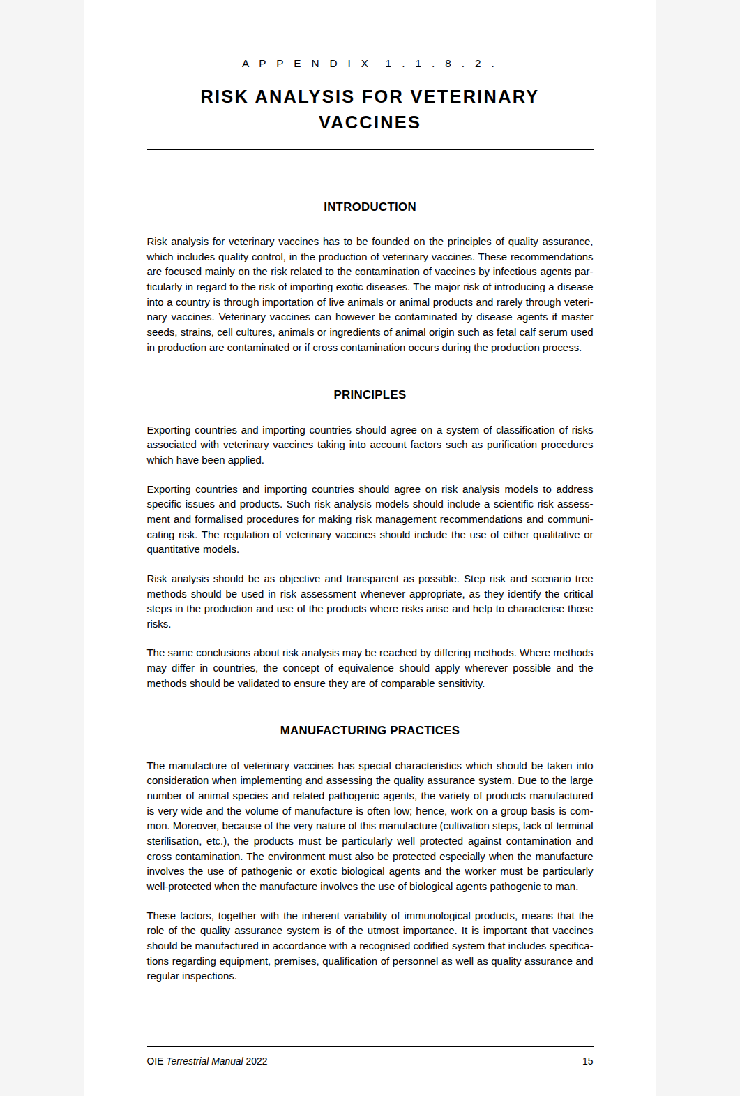A P P E N D I X 1 . 1 . 8 . 2 .
RISK ANALYSIS FOR VETERINARY VACCINES
INTRODUCTION
Risk analysis for veterinary vaccines has to be founded on the principles of quality assurance, which includes quality control, in the production of veterinary vaccines. These recommendations are focused mainly on the risk related to the contamination of vaccines by infectious agents particularly in regard to the risk of importing exotic diseases. The major risk of introducing a disease into a country is through importation of live animals or animal products and rarely through veterinary vaccines. Veterinary vaccines can however be contaminated by disease agents if master seeds, strains, cell cultures, animals or ingredients of animal origin such as fetal calf serum used in production are contaminated or if cross contamination occurs during the production process.
PRINCIPLES
Exporting countries and importing countries should agree on a system of classification of risks associated with veterinary vaccines taking into account factors such as purification procedures which have been applied.
Exporting countries and importing countries should agree on risk analysis models to address specific issues and products. Such risk analysis models should include a scientific risk assessment and formalised procedures for making risk management recommendations and communicating risk. The regulation of veterinary vaccines should include the use of either qualitative or quantitative models.
Risk analysis should be as objective and transparent as possible. Step risk and scenario tree methods should be used in risk assessment whenever appropriate, as they identify the critical steps in the production and use of the products where risks arise and help to characterise those risks.
The same conclusions about risk analysis may be reached by differing methods. Where methods may differ in countries, the concept of equivalence should apply wherever possible and the methods should be validated to ensure they are of comparable sensitivity.
MANUFACTURING PRACTICES
The manufacture of veterinary vaccines has special characteristics which should be taken into consideration when implementing and assessing the quality assurance system. Due to the large number of animal species and related pathogenic agents, the variety of products manufactured is very wide and the volume of manufacture is often low; hence, work on a group basis is common. Moreover, because of the very nature of this manufacture (cultivation steps, lack of terminal sterilisation, etc.), the products must be particularly well protected against contamination and cross contamination. The environment must also be protected especially when the manufacture involves the use of pathogenic or exotic biological agents and the worker must be particularly well-protected when the manufacture involves the use of biological agents pathogenic to man.
These factors, together with the inherent variability of immunological products, means that the role of the quality assurance system is of the utmost importance. It is important that vaccines should be manufactured in accordance with a recognised codified system that includes specifications regarding equipment, premises, qualification of personnel as well as quality assurance and regular inspections.
OIE Terrestrial Manual 2022 15